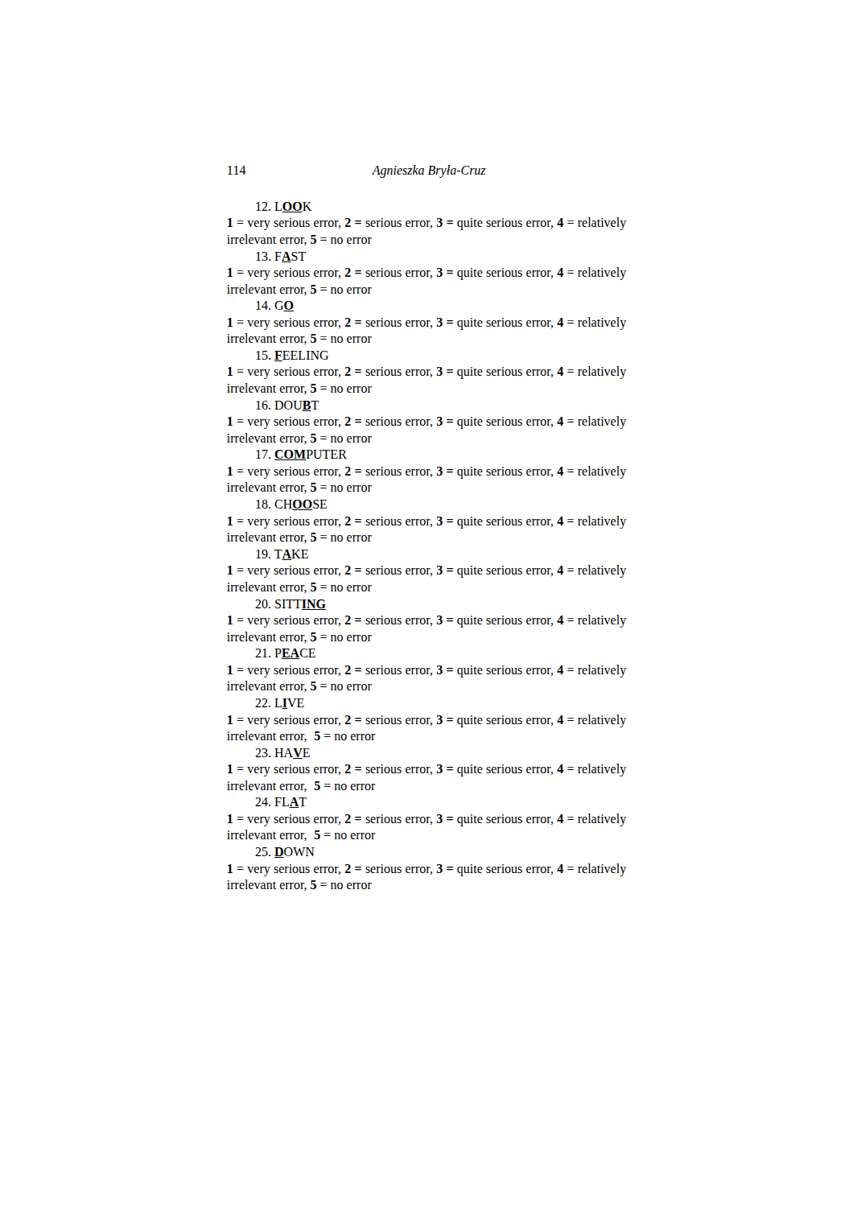114
Agnieszka Bryła-Cruz
12. LOOK
1 = very serious error, 2 = serious error, 3 = quite serious error, 4 = relatively irrelevant error, 5 = no error
13. FAST
1 = very serious error, 2 = serious error, 3 = quite serious error, 4 = relatively irrelevant error, 5 = no error
14. GO
1 = very serious error, 2 = serious error, 3 = quite serious error, 4 = relatively irrelevant error, 5 = no error
15. FEELING
1 = very serious error, 2 = serious error, 3 = quite serious error, 4 = relatively irrelevant error, 5 = no error
16. DOUBT
1 = very serious error, 2 = serious error, 3 = quite serious error, 4 = relatively irrelevant error, 5 = no error
17. COMPUTER
1 = very serious error, 2 = serious error, 3 = quite serious error, 4 = relatively irrelevant error, 5 = no error
18. CHOOSE
1 = very serious error, 2 = serious error, 3 = quite serious error, 4 = relatively irrelevant error, 5 = no error
19. TAKE
1 = very serious error, 2 = serious error, 3 = quite serious error, 4 = relatively irrelevant error, 5 = no error
20. SITTING
1 = very serious error, 2 = serious error, 3 = quite serious error, 4 = relatively irrelevant error, 5 = no error
21. PEACE
1 = very serious error, 2 = serious error, 3 = quite serious error, 4 = relatively irrelevant error, 5 = no error
22. LIVE
1 = very serious error, 2 = serious error, 3 = quite serious error, 4 = relatively irrelevant error, 5 = no error
23. HAVE
1 = very serious error, 2 = serious error, 3 = quite serious error, 4 = relatively irrelevant error, 5 = no error
24. FLAT
1 = very serious error, 2 = serious error, 3 = quite serious error, 4 = relatively irrelevant error, 5 = no error
25. DOWN
1 = very serious error, 2 = serious error, 3 = quite serious error, 4 = relatively irrelevant error, 5 = no error